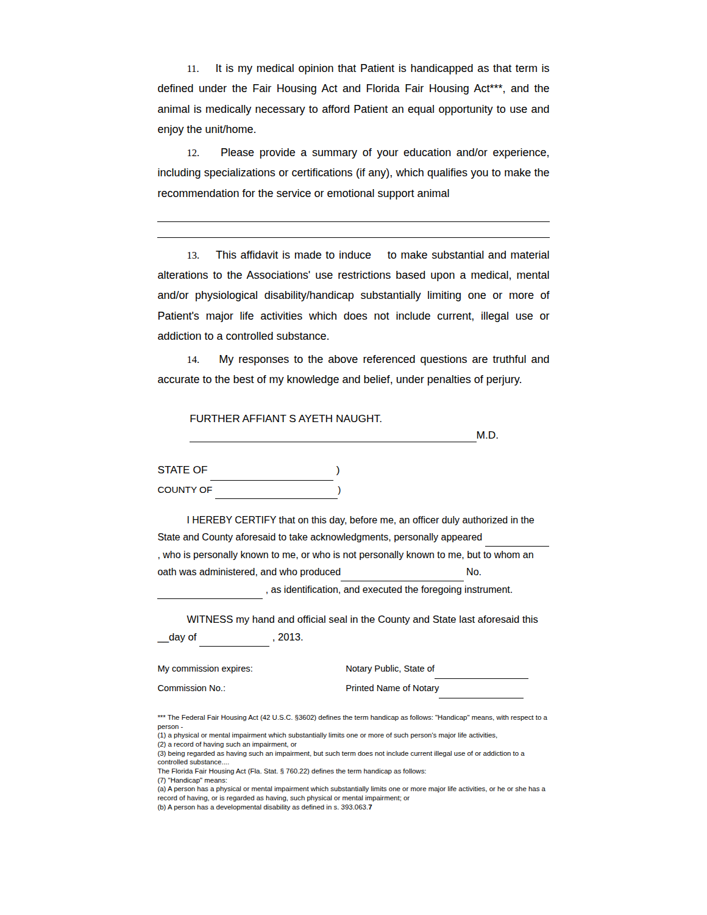11. It is my medical opinion that Patient is handicapped as that term is defined under the Fair Housing Act and Florida Fair Housing Act***, and the animal is medically necessary to afford Patient an equal opportunity to use and enjoy the unit/home.
12. Please provide a summary of your education and/or experience, including specializations or certifications (if any), which qualifies you to make the recommendation for the service or emotional support animal
13. This affidavit is made to induce to make substantial and material alterations to the Associations' use restrictions based upon a medical, mental and/or physiological disability/handicap substantially limiting one or more of Patient's major life activities which does not include current, illegal use or addiction to a controlled substance.
14. My responses to the above referenced questions are truthful and accurate to the best of my knowledge and belief, under penalties of perjury.
FURTHER AFFIANT S AYETH NAUGHT.
M.D.
STATE OF )
COUNTY OF )
I HEREBY CERTIFY that on this day, before me, an officer duly authorized in the State and County aforesaid to take acknowledgments, personally appeared , who is personally known to me, or who is not personally known to me, but to whom an oath was administered, and who produced No. , as identification, and executed the foregoing instrument.
WITNESS my hand and official seal in the County and State last aforesaid this __day of , 2013.
| My commission expires: | Notary Public, State of |
| Commission No.: | Printed Name of Notary |
*** The Federal Fair Housing Act (42 U.S.C. §3602) defines the term handicap as follows: "Handicap" means, with respect to a person -
(1) a physical or mental impairment which substantially limits one or more of such person's major life activities,
(2) a record of having such an impairment, or
(3) being regarded as having such an impairment, but such term does not include current illegal use of or addiction to a controlled substance....
The Florida Fair Housing Act (Fla. Stat. § 760.22) defines the term handicap as follows:
(7) "Handicap" means:
(a) A person has a physical or mental impairment which substantially limits one or more major life activities, or he or she has a record of having, or is regarded as having, such physical or mental impairment; or
(b) A person has a developmental disability as defined in s. 393.063.7